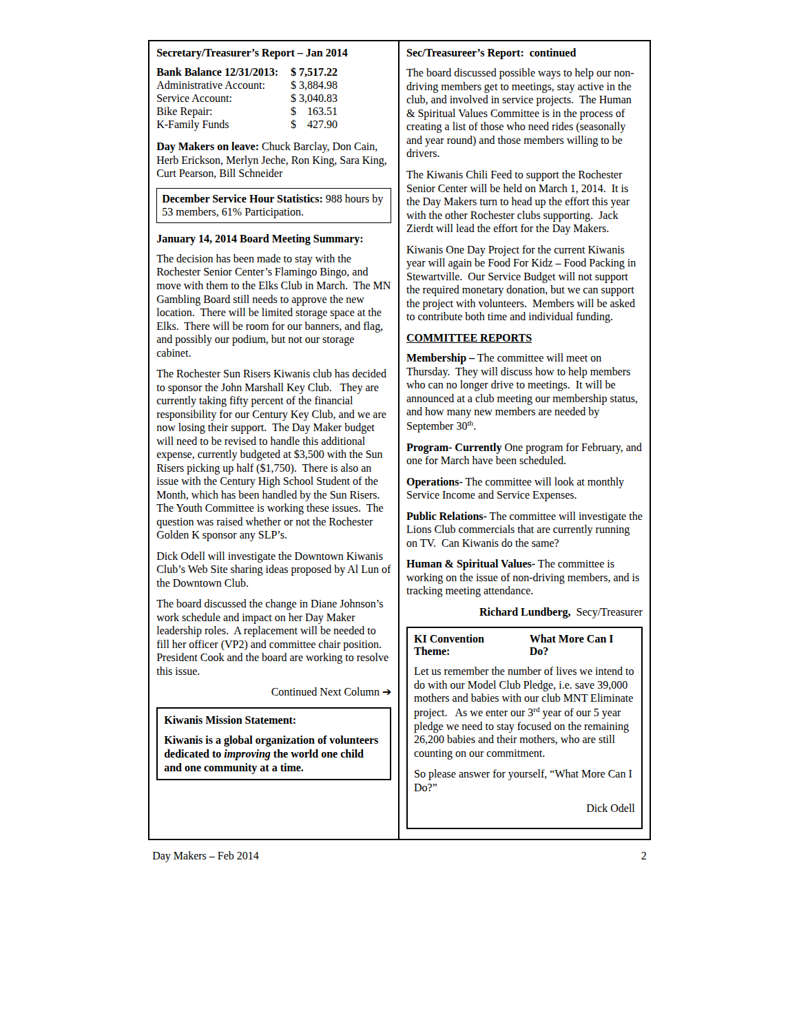Secretary/Treasurer’s Report – Jan 2014
| Bank Balance 12/31/2013: | $ 7,517.22 |
| Administrative Account: | $ 3,884.98 |
| Service Account: | $ 3,040.83 |
| Bike Repair: | $ 163.51 |
| K-Family Funds | $ 427.90 |
Day Makers on leave: Chuck Barclay, Don Cain, Herb Erickson, Merlyn Jeche, Ron King, Sara King, Curt Pearson, Bill Schneider
December Service Hour Statistics: 988 hours by 53 members, 61% Participation.
January 14, 2014 Board Meeting Summary:
The decision has been made to stay with the Rochester Senior Center’s Flamingo Bingo, and move with them to the Elks Club in March. The MN Gambling Board still needs to approve the new location. There will be limited storage space at the Elks. There will be room for our banners, and flag, and possibly our podium, but not our storage cabinet.
The Rochester Sun Risers Kiwanis club has decided to sponsor the John Marshall Key Club. They are currently taking fifty percent of the financial responsibility for our Century Key Club, and we are now losing their support. The Day Maker budget will need to be revised to handle this additional expense, currently budgeted at $3,500 with the Sun Risers picking up half ($1,750). There is also an issue with the Century High School Student of the Month, which has been handled by the Sun Risers. The Youth Committee is working these issues. The question was raised whether or not the Rochester Golden K sponsor any SLP’s.
Dick Odell will investigate the Downtown Kiwanis Club’s Web Site sharing ideas proposed by Al Lun of the Downtown Club.
The board discussed the change in Diane Johnson’s work schedule and impact on her Day Maker leadership roles. A replacement will be needed to fill her officer (VP2) and committee chair position. President Cook and the board are working to resolve this issue.
Continued Next Column ➔
Kiwanis Mission Statement:
Kiwanis is a global organization of volunteers dedicated to improving the world one child and one community at a time.
Sec/Treasureer’s Report: continued
The board discussed possible ways to help our non-driving members get to meetings, stay active in the club, and involved in service projects. The Human & Spiritual Values Committee is in the process of creating a list of those who need rides (seasonally and year round) and those members willing to be drivers.
The Kiwanis Chili Feed to support the Rochester Senior Center will be held on March 1, 2014. It is the Day Makers turn to head up the effort this year with the other Rochester clubs supporting. Jack Zierdt will lead the effort for the Day Makers.
Kiwanis One Day Project for the current Kiwanis year will again be Food For Kidz – Food Packing in Stewartville. Our Service Budget will not support the required monetary donation, but we can support the project with volunteers. Members will be asked to contribute both time and individual funding.
COMMITTEE REPORTS
Membership – The committee will meet on Thursday. They will discuss how to help members who can no longer drive to meetings. It will be announced at a club meeting our membership status, and how many new members are needed by September 30th.
Program- Currently One program for February, and one for March have been scheduled.
Operations- The committee will look at monthly Service Income and Service Expenses.
Public Relations- The committee will investigate the Lions Club commercials that are currently running on TV. Can Kiwanis do the same?
Human & Spiritual Values- The committee is working on the issue of non-driving members, and is tracking meeting attendance.
Richard Lundberg, Secy/Treasurer
KI Convention Theme: What More Can I Do?
Let us remember the number of lives we intend to do with our Model Club Pledge, i.e. save 39,000 mothers and babies with our club MNT Eliminate project. As we enter our 3rd year of our 5 year pledge we need to stay focused on the remaining 26,200 babies and their mothers, who are still counting on our commitment.
So please answer for yourself, “What More Can I Do?”
Dick Odell
Day Makers – Feb 2014 2